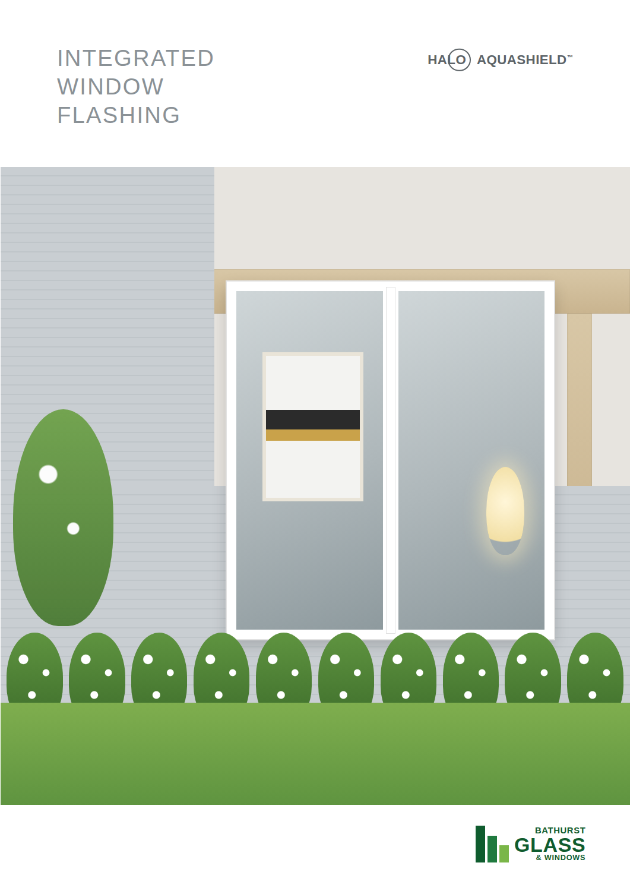Integrated Window Flashing
HALO AQUASHIELD™
BATHURST
GLASS
& WINDOWS